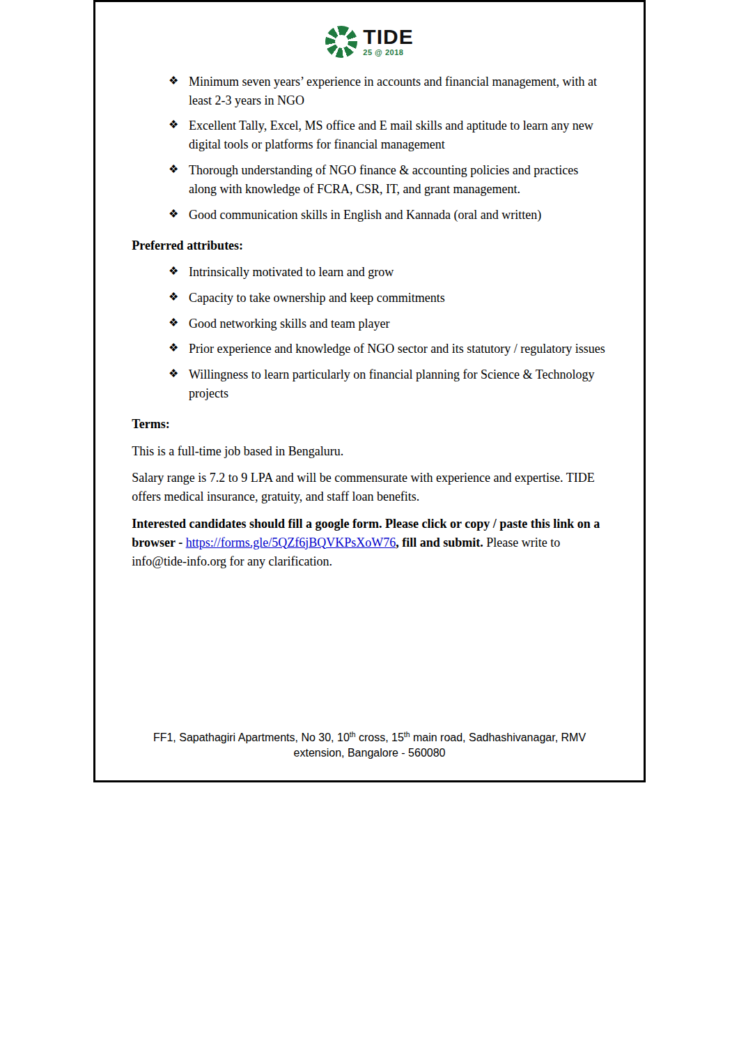TIDE
25 @ 2018
Minimum seven years’ experience in accounts and financial management, with at least 2-3 years in NGO
Excellent Tally, Excel, MS office and E mail skills and aptitude to learn any new digital tools or platforms for financial management
Thorough understanding of NGO finance & accounting policies and practices along with knowledge of FCRA, CSR, IT, and grant management.
Good communication skills in English and Kannada (oral and written)
Preferred attributes:
Intrinsically motivated to learn and grow
Capacity to take ownership and keep commitments
Good networking skills and team player
Prior experience and knowledge of NGO sector and its statutory / regulatory issues
Willingness to learn particularly on financial planning for Science & Technology projects
Terms:
This is a full-time job based in Bengaluru.
Salary range is 7.2 to 9 LPA and will be commensurate with experience and expertise. TIDE offers medical insurance, gratuity, and staff loan benefits.
Interested candidates should fill a google form. Please click or copy / paste this link on a browser - https://forms.gle/5QZf6jBQVKPsXoW76, fill and submit. Please write to info@tide-info.org for any clarification.
FF1, Sapathagiri Apartments, No 30, 10th cross, 15th main road, Sadhashivanagar, RMV extension, Bangalore - 560080